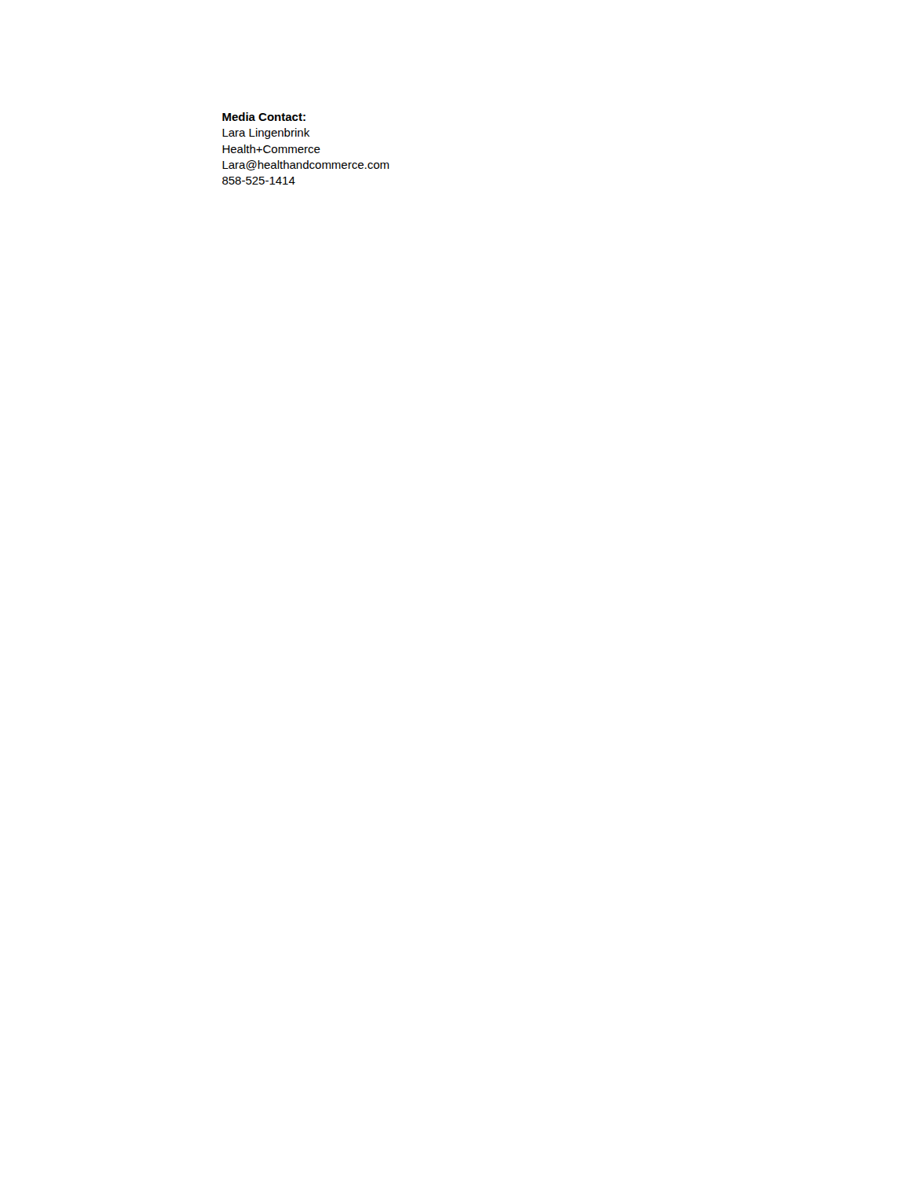Media Contact:
Lara Lingenbrink
Health+Commerce
Lara@healthandcommerce.com
858-525-1414